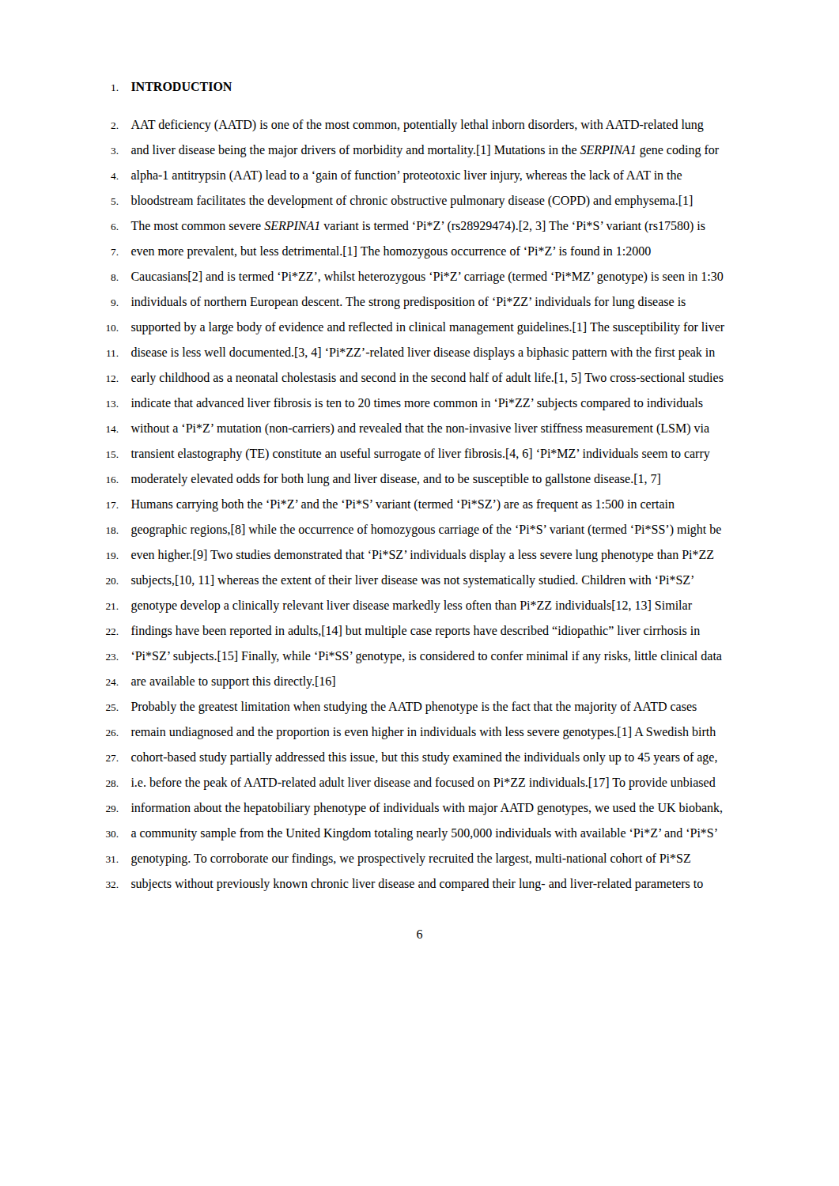INTRODUCTION
AAT deficiency (AATD) is one of the most common, potentially lethal inborn disorders, with AATD-related lung
and liver disease being the major drivers of morbidity and mortality.[1] Mutations in the SERPINA1 gene coding for
alpha-1 antitrypsin (AAT) lead to a ‘gain of function’ proteotoxic liver injury, whereas the lack of AAT in the
bloodstream facilitates the development of chronic obstructive pulmonary disease (COPD) and emphysema.[1]
The most common severe SERPINA1 variant is termed ‘Pi*Z’ (rs28929474).[2, 3] The ‘Pi*S’ variant (rs17580) is
even more prevalent, but less detrimental.[1] The homozygous occurrence of ‘Pi*Z’ is found in 1:2000
Caucasians[2] and is termed ‘Pi*ZZ’, whilst heterozygous ‘Pi*Z’ carriage (termed ‘Pi*MZ’ genotype) is seen in 1:30
individuals of northern European descent. The strong predisposition of ‘Pi*ZZ’ individuals for lung disease is
supported by a large body of evidence and reflected in clinical management guidelines.[1] The susceptibility for liver
disease is less well documented.[3, 4] ‘Pi*ZZ’-related liver disease displays a biphasic pattern with the first peak in
early childhood as a neonatal cholestasis and second in the second half of adult life.[1, 5] Two cross-sectional studies
indicate that advanced liver fibrosis is ten to 20 times more common in ‘Pi*ZZ’ subjects compared to individuals
without a ‘Pi*Z’ mutation (non-carriers) and revealed that the non-invasive liver stiffness measurement (LSM) via
transient elastography (TE) constitute an useful surrogate of liver fibrosis.[4, 6] ‘Pi*MZ’ individuals seem to carry
moderately elevated odds for both lung and liver disease, and to be susceptible to gallstone disease.[1, 7]
Humans carrying both the ‘Pi*Z’ and the ‘Pi*S’ variant (termed ‘Pi*SZ’) are as frequent as 1:500 in certain
geographic regions,[8] while the occurrence of homozygous carriage of the ‘Pi*S’ variant (termed ‘Pi*SS’) might be
even higher.[9] Two studies demonstrated that ‘Pi*SZ’ individuals display a less severe lung phenotype than Pi*ZZ
subjects,[10, 11] whereas the extent of their liver disease was not systematically studied. Children with ‘Pi*SZ’
genotype develop a clinically relevant liver disease markedly less often than Pi*ZZ individuals[12, 13] Similar
findings have been reported in adults,[14] but multiple case reports have described “idiopathic” liver cirrhosis in
‘Pi*SZ’ subjects.[15] Finally, while ‘Pi*SS’ genotype, is considered to confer minimal if any risks, little clinical data
are available to support this directly.[16]
Probably the greatest limitation when studying the AATD phenotype is the fact that the majority of AATD cases
remain undiagnosed and the proportion is even higher in individuals with less severe genotypes.[1] A Swedish birth
cohort-based study partially addressed this issue, but this study examined the individuals only up to 45 years of age,
i.e. before the peak of AATD-related adult liver disease and focused on Pi*ZZ individuals.[17] To provide unbiased
information about the hepatobiliary phenotype of individuals with major AATD genotypes, we used the UK biobank,
a community sample from the United Kingdom totaling nearly 500,000 individuals with available ‘Pi*Z’ and ‘Pi*S’
genotyping. To corroborate our findings, we prospectively recruited the largest, multi-national cohort of Pi*SZ
subjects without previously known chronic liver disease and compared their lung- and liver-related parameters to
6